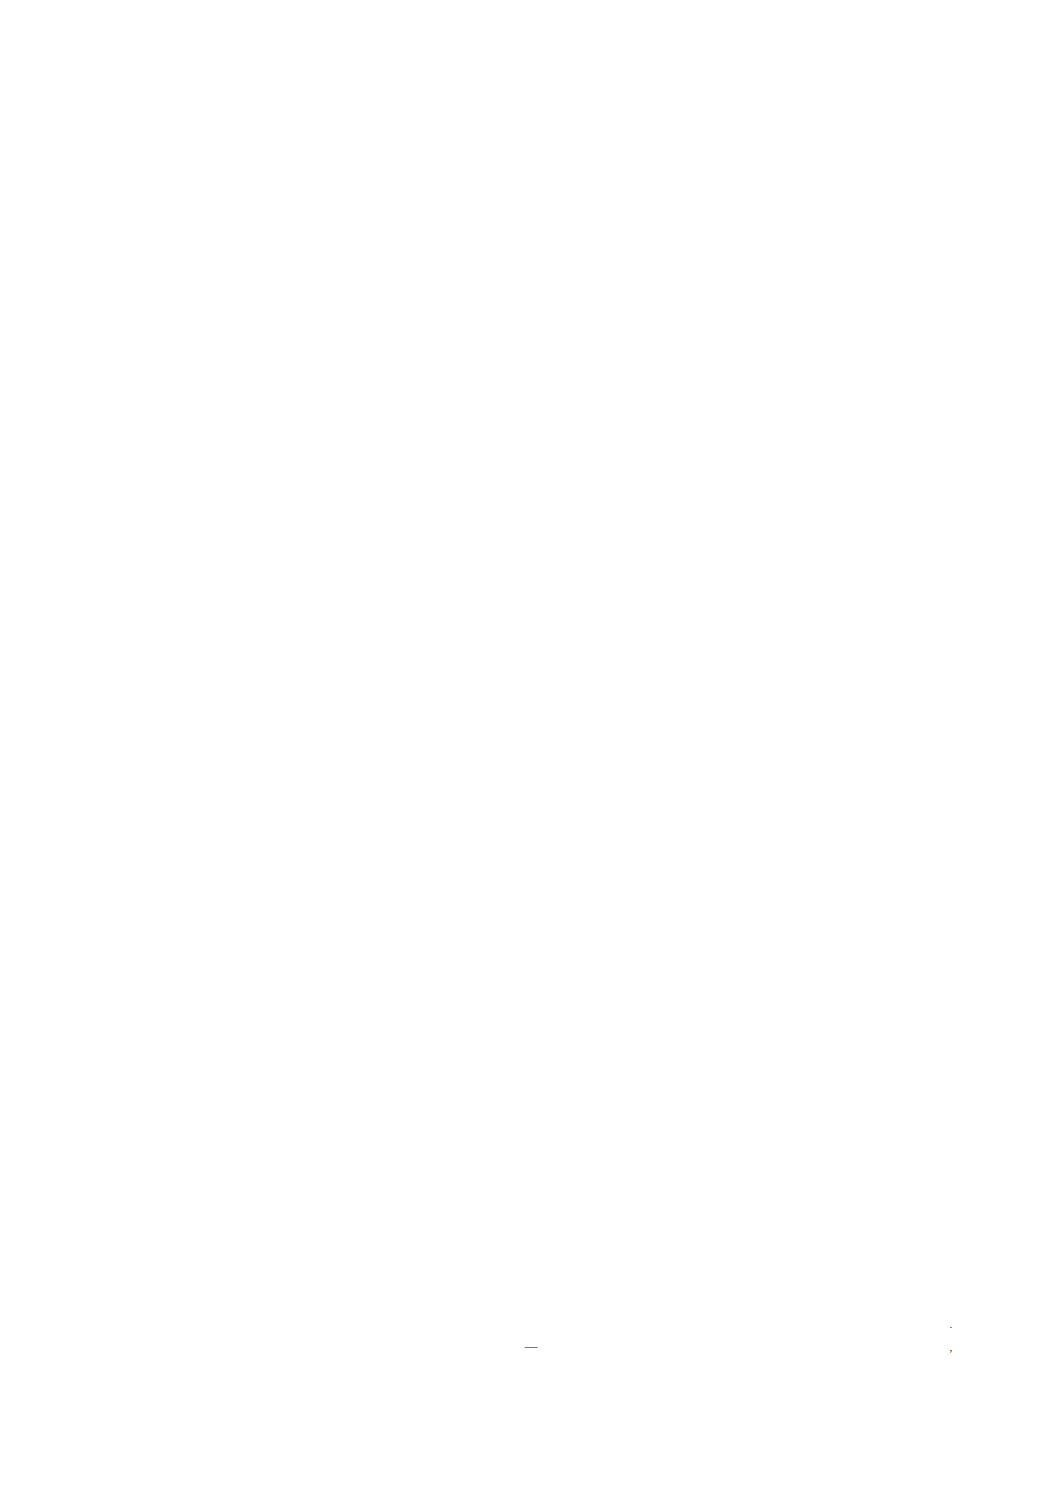— . ,